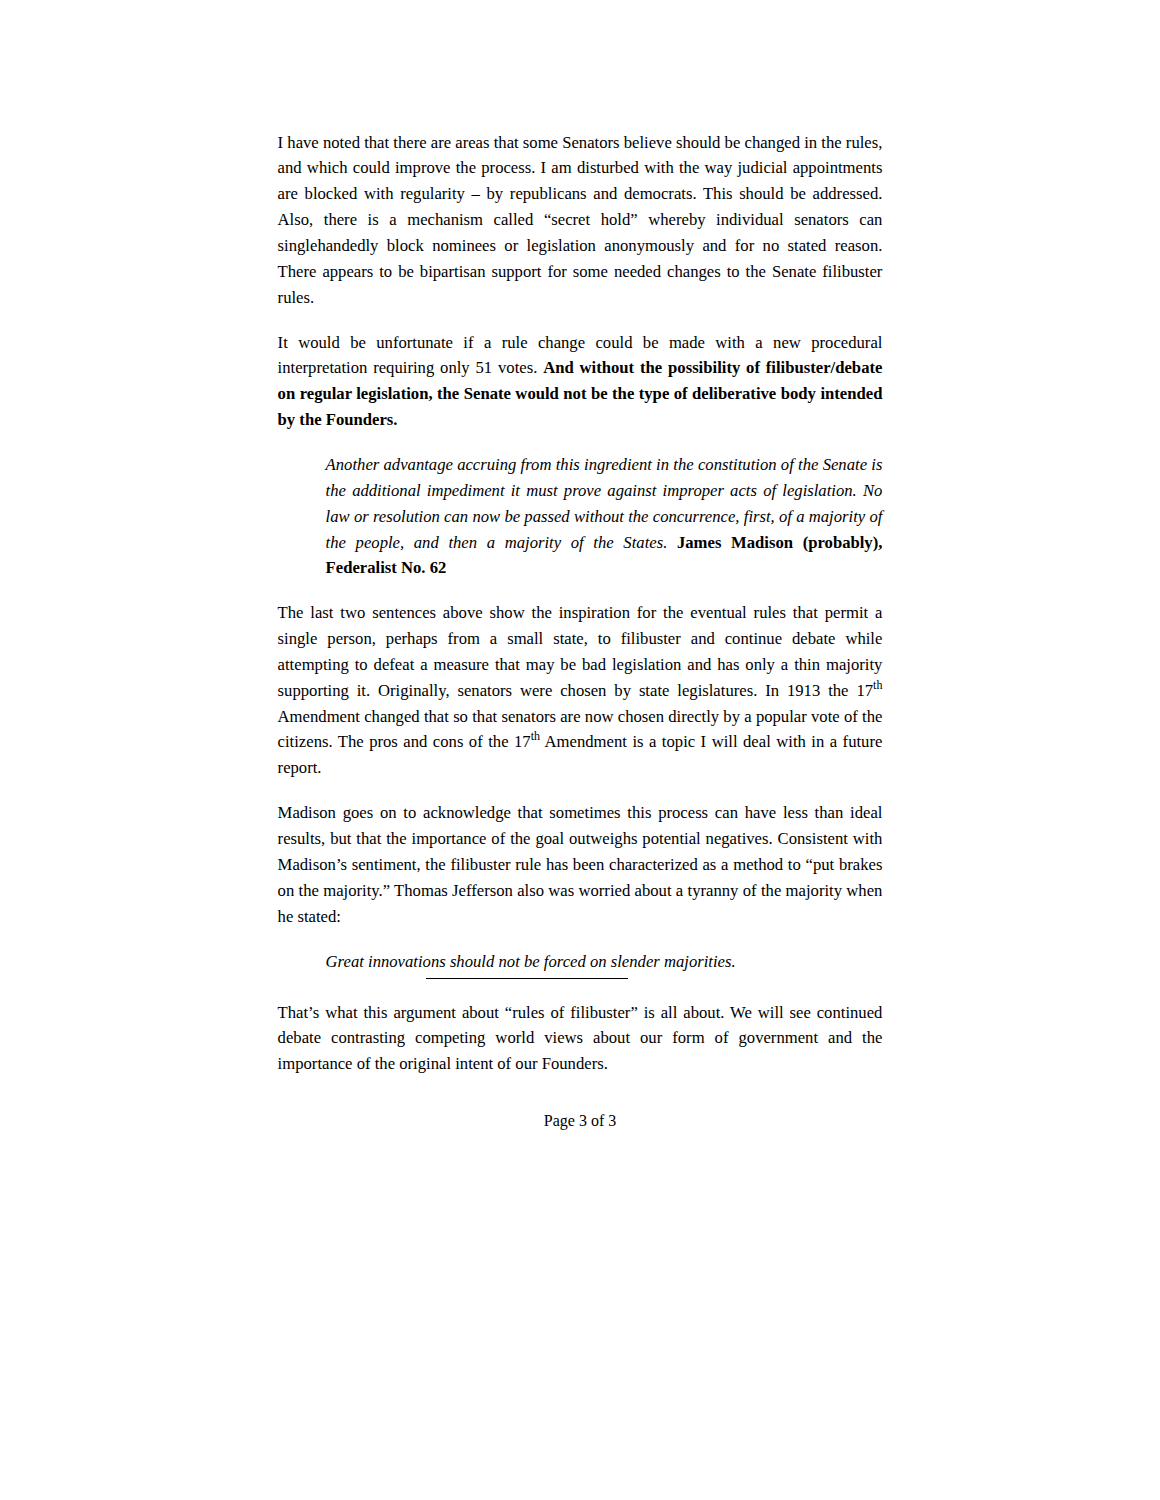I have noted that there are areas that some Senators believe should be changed in the rules, and which could improve the process. I am disturbed with the way judicial appointments are blocked with regularity – by republicans and democrats. This should be addressed. Also, there is a mechanism called “secret hold” whereby individual senators can singlehandedly block nominees or legislation anonymously and for no stated reason. There appears to be bipartisan support for some needed changes to the Senate filibuster rules.
It would be unfortunate if a rule change could be made with a new procedural interpretation requiring only 51 votes. And without the possibility of filibuster/debate on regular legislation, the Senate would not be the type of deliberative body intended by the Founders.
Another advantage accruing from this ingredient in the constitution of the Senate is the additional impediment it must prove against improper acts of legislation. No law or resolution can now be passed without the concurrence, first, of a majority of the people, and then a majority of the States. James Madison (probably), Federalist No. 62
The last two sentences above show the inspiration for the eventual rules that permit a single person, perhaps from a small state, to filibuster and continue debate while attempting to defeat a measure that may be bad legislation and has only a thin majority supporting it. Originally, senators were chosen by state legislatures. In 1913 the 17th Amendment changed that so that senators are now chosen directly by a popular vote of the citizens. The pros and cons of the 17th Amendment is a topic I will deal with in a future report.
Madison goes on to acknowledge that sometimes this process can have less than ideal results, but that the importance of the goal outweighs potential negatives. Consistent with Madison’s sentiment, the filibuster rule has been characterized as a method to “put brakes on the majority.” Thomas Jefferson also was worried about a tyranny of the majority when he stated:
Great innovations should not be forced on slender majorities.
That’s what this argument about “rules of filibuster” is all about. We will see continued debate contrasting competing world views about our form of government and the importance of the original intent of our Founders.
Page 3 of 3